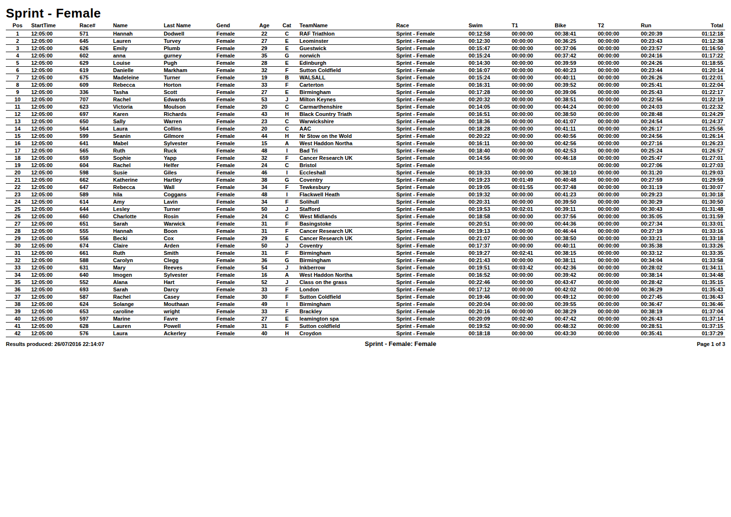Sprint - Female
| Pos | StartTime | Race# | Name | Last Name | Gend | Age | Cat | TeamName | Race | Swim | T1 | Bike | T2 | Run | Total |
| --- | --- | --- | --- | --- | --- | --- | --- | --- | --- | --- | --- | --- | --- | --- | --- |
| 1 | 12:05:00 | 571 | Hannah | Dodwell | Female | 22 | C | RAF Triathlon | Sprint - Female | 00:12:58 | 00:00:00 | 00:38:41 | 00:00:00 | 00:20:39 | 01:12:18 |
| 2 | 12:05:00 | 645 | Lauren | Turvey | Female | 27 | E | Leominster | Sprint - Female | 00:12:30 | 00:00:00 | 00:36:25 | 00:00:00 | 00:23:43 | 01:12:38 |
| 3 | 12:05:00 | 626 | Emily | Plumb | Female | 29 | E | Guestwick | Sprint - Female | 00:15:47 | 00:00:00 | 00:37:06 | 00:00:00 | 00:23:57 | 01:16:50 |
| 4 | 12:05:00 | 602 | anna | gurney | Female | 35 | G | norwich | Sprint - Female | 00:15:24 | 00:00:00 | 00:37:42 | 00:00:00 | 00:24:16 | 01:17:22 |
| 5 | 12:05:00 | 629 | Louise | Pugh | Female | 28 | E | Edinburgh | Sprint - Female | 00:14:30 | 00:00:00 | 00:39:59 | 00:00:00 | 00:24:26 | 01:18:55 |
| 6 | 12:05:00 | 619 | Danielle | Markham | Female | 32 | F | Sutton Coldfield | Sprint - Female | 00:16:07 | 00:00:00 | 00:40:23 | 00:00:00 | 00:23:44 | 01:20:14 |
| 7 | 12:05:00 | 675 | Madeleine | Turner | Female | 19 | B | WALSALL | Sprint - Female | 00:15:24 | 00:00:00 | 00:40:11 | 00:00:00 | 00:26:26 | 01:22:01 |
| 8 | 12:05:00 | 609 | Rebecca | Horton | Female | 33 | F | Carterton | Sprint - Female | 00:16:31 | 00:00:00 | 00:39:52 | 00:00:00 | 00:25:41 | 01:22:04 |
| 9 | 12:05:00 | 336 | Tasha | Scott | Female | 27 | E | Birmingham | Sprint - Female | 00:17:28 | 00:00:00 | 00:39:06 | 00:00:00 | 00:25:43 | 01:22:17 |
| 10 | 12:05:00 | 707 | Rachel | Edwards | Female | 53 | J | Milton Keynes | Sprint - Female | 00:20:32 | 00:00:00 | 00:38:51 | 00:00:00 | 00:22:56 | 01:22:19 |
| 11 | 12:05:00 | 623 | Victoria | Moulson | Female | 20 | C | Carmarthenshire | Sprint - Female | 00:14:05 | 00:00:00 | 00:44:24 | 00:00:00 | 00:24:03 | 01:22:32 |
| 12 | 12:05:00 | 697 | Karen | Richards | Female | 43 | H | Black Country Triath | Sprint - Female | 00:16:51 | 00:00:00 | 00:38:50 | 00:00:00 | 00:28:48 | 01:24:29 |
| 13 | 12:05:00 | 650 | Sally | Warren | Female | 23 | C | Warwickshire | Sprint - Female | 00:18:36 | 00:00:00 | 00:41:07 | 00:00:00 | 00:24:54 | 01:24:37 |
| 14 | 12:05:00 | 564 | Laura | Collins | Female | 20 | C | AAC | Sprint - Female | 00:18:28 | 00:00:00 | 00:41:11 | 00:00:00 | 00:26:17 | 01:25:56 |
| 15 | 12:05:00 | 599 | Seanin | Gilmore | Female | 44 | H | Nr Stow on the Wold | Sprint - Female | 00:20:22 | 00:00:00 | 00:40:56 | 00:00:00 | 00:24:56 | 01:26:14 |
| 16 | 12:05:00 | 641 | Mabel | Sylvester | Female | 15 | A | West Haddon Northa | Sprint - Female | 00:16:11 | 00:00:00 | 00:42:56 | 00:00:00 | 00:27:16 | 01:26:23 |
| 17 | 12:05:00 | 565 | Ruth | Ruck | Female | 48 | I | Bad Tri | Sprint - Female | 00:18:40 | 00:00:00 | 00:42:53 | 00:00:00 | 00:25:24 | 01:26:57 |
| 18 | 12:05:00 | 659 | Sophie | Yapp | Female | 32 | F | Cancer Research UK | Sprint - Female | 00:14:56 | 00:00:00 | 00:46:18 | 00:00:00 | 00:25:47 | 01:27:01 |
| 19 | 12:05:00 | 604 | Rachel | Helfer | Female | 24 | C | Bristol | Sprint - Female | | | | 00:00:00 | 00:27:06 | 01:27:03 |
| 20 | 12:05:00 | 598 | Susie | Giles | Female | 46 | I | Eccleshall | Sprint - Female | 00:19:33 | 00:00:00 | 00:38:10 | 00:00:00 | 00:31:20 | 01:29:03 |
| 21 | 12:05:00 | 662 | Katherine | Hartley | Female | 38 | G | Coventry | Sprint - Female | 00:19:23 | 00:01:49 | 00:40:48 | 00:00:00 | 00:27:59 | 01:29:59 |
| 22 | 12:05:00 | 647 | Rebecca | Wall | Female | 34 | F | Tewkesbury | Sprint - Female | 00:19:05 | 00:01:55 | 00:37:48 | 00:00:00 | 00:31:19 | 01:30:07 |
| 23 | 12:05:00 | 589 | hila | Coggans | Female | 48 | I | Flackwell Heath | Sprint - Female | 00:19:32 | 00:00:00 | 00:41:23 | 00:00:00 | 00:29:23 | 01:30:18 |
| 24 | 12:05:00 | 614 | Amy | Lavin | Female | 34 | F | Solihull | Sprint - Female | 00:20:31 | 00:00:00 | 00:39:50 | 00:00:00 | 00:30:29 | 01:30:50 |
| 25 | 12:05:00 | 644 | Lesley | Turner | Female | 50 | J | Stafford | Sprint - Female | 00:19:53 | 00:02:01 | 00:39:11 | 00:00:00 | 00:30:43 | 01:31:48 |
| 26 | 12:05:00 | 660 | Charlotte | Rosin | Female | 24 | C | West Midlands | Sprint - Female | 00:18:58 | 00:00:00 | 00:37:56 | 00:00:00 | 00:35:05 | 01:31:59 |
| 27 | 12:05:00 | 651 | Sarah | Warwick | Female | 31 | F | Basingstoke | Sprint - Female | 00:20:51 | 00:00:00 | 00:44:36 | 00:00:00 | 00:27:34 | 01:33:01 |
| 28 | 12:05:00 | 555 | Hannah | Boon | Female | 31 | F | Cancer Research UK | Sprint - Female | 00:19:13 | 00:00:00 | 00:46:44 | 00:00:00 | 00:27:19 | 01:33:16 |
| 29 | 12:05:00 | 556 | Becki | Cox | Female | 29 | E | Cancer Research UK | Sprint - Female | 00:21:07 | 00:00:00 | 00:38:50 | 00:00:00 | 00:33:21 | 01:33:18 |
| 30 | 12:05:00 | 674 | Claire | Arden | Female | 50 | J | Coventry | Sprint - Female | 00:17:37 | 00:00:00 | 00:40:11 | 00:00:00 | 00:35:38 | 01:33:26 |
| 31 | 12:05:00 | 661 | Ruth | Smith | Female | 31 | F | Birmingham | Sprint - Female | 00:19:27 | 00:02:41 | 00:38:15 | 00:00:00 | 00:33:12 | 01:33:35 |
| 32 | 12:05:00 | 588 | Carolyn | Clegg | Female | 36 | G | Birmingham | Sprint - Female | 00:21:43 | 00:00:00 | 00:38:11 | 00:00:00 | 00:34:04 | 01:33:58 |
| 33 | 12:05:00 | 631 | Mary | Reeves | Female | 54 | J | Inkberrow | Sprint - Female | 00:19:51 | 00:03:42 | 00:42:36 | 00:00:00 | 00:28:02 | 01:34:11 |
| 34 | 12:05:00 | 640 | Imogen | Sylvester | Female | 16 | A | West Haddon Northa | Sprint - Female | 00:16:52 | 00:00:00 | 00:39:42 | 00:00:00 | 00:38:14 | 01:34:48 |
| 35 | 12:05:00 | 552 | Alana | Hart | Female | 52 | J | Class on the grass | Sprint - Female | 00:22:46 | 00:00:00 | 00:43:47 | 00:00:00 | 00:28:42 | 01:35:15 |
| 36 | 12:05:00 | 693 | Sarah | Darcy | Female | 33 | F | London | Sprint - Female | 00:17:12 | 00:00:00 | 00:42:02 | 00:00:00 | 00:36:29 | 01:35:43 |
| 37 | 12:05:00 | 587 | Rachel | Casey | Female | 30 | F | Sutton Coldfield | Sprint - Female | 00:19:46 | 00:00:00 | 00:49:12 | 00:00:00 | 00:27:45 | 01:36:43 |
| 38 | 12:05:00 | 624 | Solange | Mouthaan | Female | 49 | I | Birmingham | Sprint - Female | 00:20:04 | 00:00:00 | 00:39:55 | 00:00:00 | 00:36:47 | 01:36:46 |
| 39 | 12:05:00 | 653 | caroline | wright | Female | 33 | F | Brackley | Sprint - Female | 00:20:16 | 00:00:00 | 00:38:29 | 00:00:00 | 00:38:19 | 01:37:04 |
| 40 | 12:05:00 | 597 | Marine | Favre | Female | 27 | E | leamington spa | Sprint - Female | 00:20:09 | 00:02:40 | 00:47:42 | 00:00:00 | 00:26:43 | 01:37:14 |
| 41 | 12:05:00 | 628 | Lauren | Powell | Female | 31 | F | Sutton coldfield | Sprint - Female | 00:19:52 | 00:00:00 | 00:48:32 | 00:00:00 | 00:28:51 | 01:37:15 |
| 42 | 12:05:00 | 576 | Laura | Ackerley | Female | 40 | H | Croydon | Sprint - Female | 00:18:18 | 00:00:00 | 00:43:30 | 00:00:00 | 00:35:41 | 01:37:29 |
Results produced: 26/07/2016 22:14:07
Sprint - Female: Female
Page 1 of 3